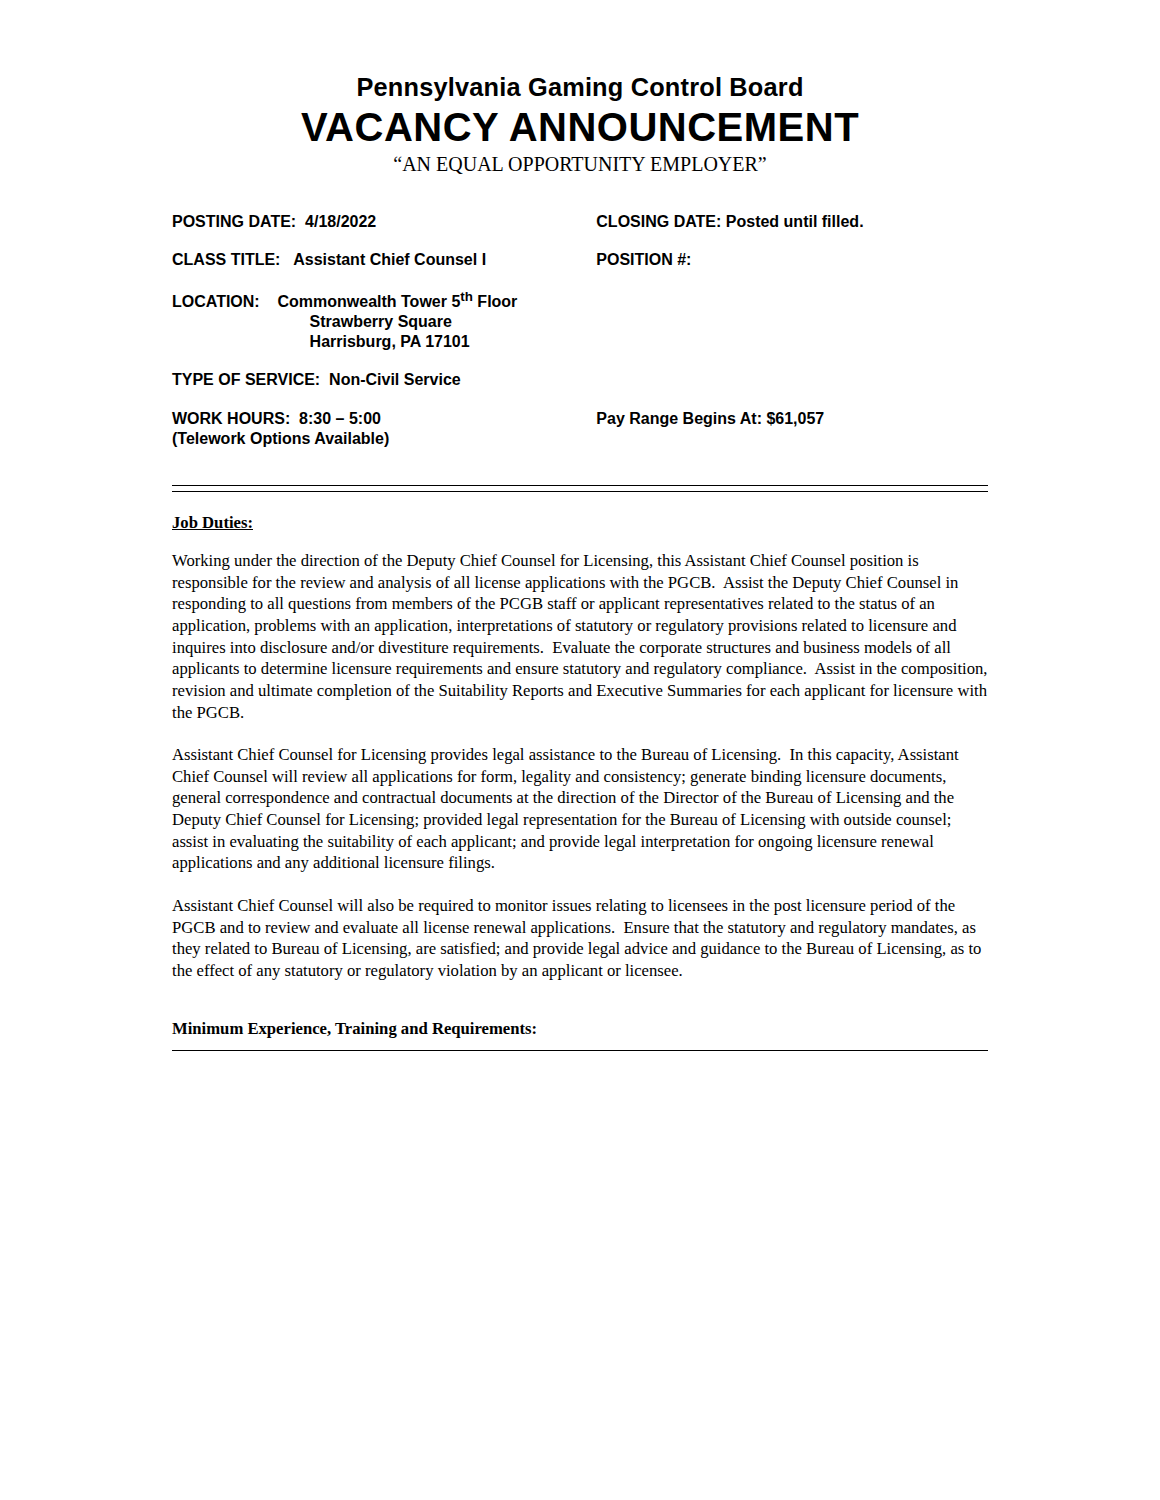Pennsylvania Gaming Control Board
VACANCY ANNOUNCEMENT
“AN EQUAL OPPORTUNITY EMPLOYER”
| POSTING DATE: 4/18/2022 | CLOSING DATE: Posted until filled. |
| CLASS TITLE: Assistant Chief Counsel I | POSITION #: |
| LOCATION: Commonwealth Tower 5 th Floor Strawberry Square Harrisburg, PA 17101 |
| TYPE OF SERVICE: Non-Civil Service |
| WORK HOURS: 8:30 – 5:00 (Telework Options Available) | Pay Range Begins At: $61,057 |
Job Duties:
Working under the direction of the Deputy Chief Counsel for Licensing, this Assistant Chief Counsel position is responsible for the review and analysis of all license applications with the PGCB. Assist the Deputy Chief Counsel in responding to all questions from members of the PCGB staff or applicant representatives related to the status of an application, problems with an application, interpretations of statutory or regulatory provisions related to licensure and inquires into disclosure and/or divestiture requirements. Evaluate the corporate structures and business models of all applicants to determine licensure requirements and ensure statutory and regulatory compliance. Assist in the composition, revision and ultimate completion of the Suitability Reports and Executive Summaries for each applicant for licensure with the PGCB.
Assistant Chief Counsel for Licensing provides legal assistance to the Bureau of Licensing. In this capacity, Assistant Chief Counsel will review all applications for form, legality and consistency; generate binding licensure documents, general correspondence and contractual documents at the direction of the Director of the Bureau of Licensing and the Deputy Chief Counsel for Licensing; provided legal representation for the Bureau of Licensing with outside counsel; assist in evaluating the suitability of each applicant; and provide legal interpretation for ongoing licensure renewal applications and any additional licensure filings.
Assistant Chief Counsel will also be required to monitor issues relating to licensees in the post licensure period of the PGCB and to review and evaluate all license renewal applications. Ensure that the statutory and regulatory mandates, as they related to Bureau of Licensing, are satisfied; and provide legal advice and guidance to the Bureau of Licensing, as to the effect of any statutory or regulatory violation by an applicant or licensee.
Minimum Experience, Training and Requirements: